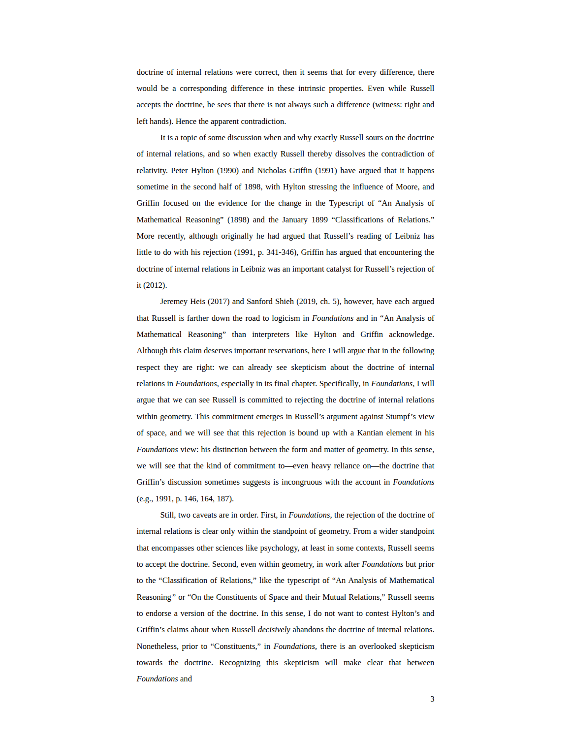doctrine of internal relations were correct, then it seems that for every difference, there would be a corresponding difference in these intrinsic properties. Even while Russell accepts the doctrine, he sees that there is not always such a difference (witness: right and left hands). Hence the apparent contradiction.
It is a topic of some discussion when and why exactly Russell sours on the doctrine of internal relations, and so when exactly Russell thereby dissolves the contradiction of relativity. Peter Hylton (1990) and Nicholas Griffin (1991) have argued that it happens sometime in the second half of 1898, with Hylton stressing the influence of Moore, and Griffin focused on the evidence for the change in the Typescript of “An Analysis of Mathematical Reasoning” (1898) and the January 1899 “Classifications of Relations.” More recently, although originally he had argued that Russell’s reading of Leibniz has little to do with his rejection (1991, p. 341-346), Griffin has argued that encountering the doctrine of internal relations in Leibniz was an important catalyst for Russell’s rejection of it (2012).
Jeremey Heis (2017) and Sanford Shieh (2019, ch. 5), however, have each argued that Russell is farther down the road to logicism in Foundations and in “An Analysis of Mathematical Reasoning” than interpreters like Hylton and Griffin acknowledge. Although this claim deserves important reservations, here I will argue that in the following respect they are right: we can already see skepticism about the doctrine of internal relations in Foundations, especially in its final chapter. Specifically, in Foundations, I will argue that we can see Russell is committed to rejecting the doctrine of internal relations within geometry. This commitment emerges in Russell’s argument against Stumpf’s view of space, and we will see that this rejection is bound up with a Kantian element in his Foundations view: his distinction between the form and matter of geometry. In this sense, we will see that the kind of commitment to—even heavy reliance on—the doctrine that Griffin’s discussion sometimes suggests is incongruous with the account in Foundations (e.g., 1991, p. 146, 164, 187).
Still, two caveats are in order. First, in Foundations, the rejection of the doctrine of internal relations is clear only within the standpoint of geometry. From a wider standpoint that encompasses other sciences like psychology, at least in some contexts, Russell seems to accept the doctrine. Second, even within geometry, in work after Foundations but prior to the “Classification of Relations,” like the typescript of “An Analysis of Mathematical Reasoning” or “On the Constituents of Space and their Mutual Relations,” Russell seems to endorse a version of the doctrine. In this sense, I do not want to contest Hylton’s and Griffin’s claims about when Russell decisively abandons the doctrine of internal relations. Nonetheless, prior to “Constituents,” in Foundations, there is an overlooked skepticism towards the doctrine. Recognizing this skepticism will make clear that between Foundations and
3